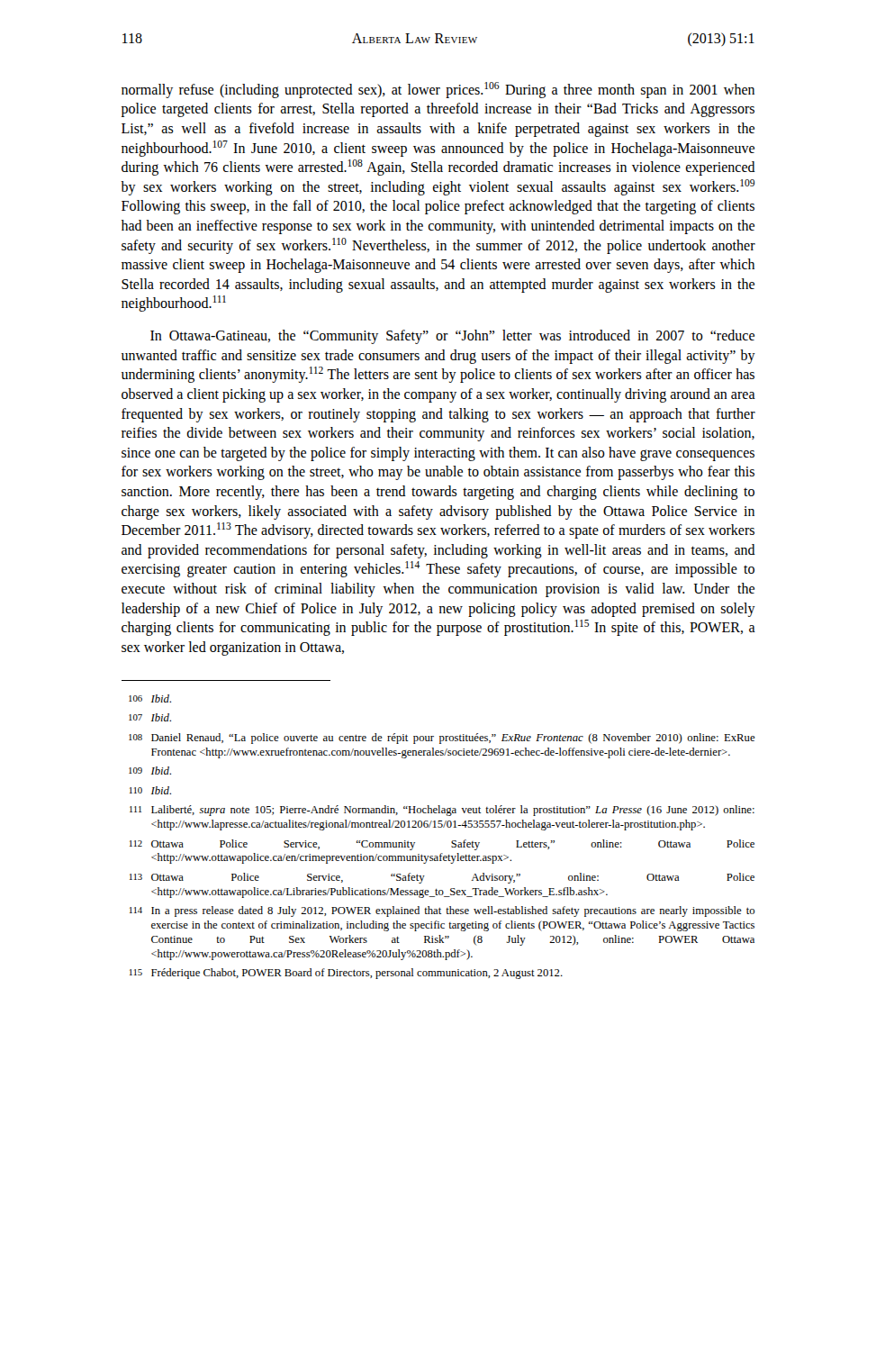118 Alberta Law Review (2013) 51:1
normally refuse (including unprotected sex), at lower prices.106 During a three month span in 2001 when police targeted clients for arrest, Stella reported a threefold increase in their “Bad Tricks and Aggressors List,” as well as a fivefold increase in assaults with a knife perpetrated against sex workers in the neighbourhood.107 In June 2010, a client sweep was announced by the police in Hochelaga-Maisonneuve during which 76 clients were arrested.108 Again, Stella recorded dramatic increases in violence experienced by sex workers working on the street, including eight violent sexual assaults against sex workers.109 Following this sweep, in the fall of 2010, the local police prefect acknowledged that the targeting of clients had been an ineffective response to sex work in the community, with unintended detrimental impacts on the safety and security of sex workers.110 Nevertheless, in the summer of 2012, the police undertook another massive client sweep in Hochelaga-Maisonneuve and 54 clients were arrested over seven days, after which Stella recorded 14 assaults, including sexual assaults, and an attempted murder against sex workers in the neighbourhood.111
In Ottawa-Gatineau, the “Community Safety” or “John” letter was introduced in 2007 to “reduce unwanted traffic and sensitize sex trade consumers and drug users of the impact of their illegal activity” by undermining clients’ anonymity.112 The letters are sent by police to clients of sex workers after an officer has observed a client picking up a sex worker, in the company of a sex worker, continually driving around an area frequented by sex workers, or routinely stopping and talking to sex workers — an approach that further reifies the divide between sex workers and their community and reinforces sex workers’ social isolation, since one can be targeted by the police for simply interacting with them. It can also have grave consequences for sex workers working on the street, who may be unable to obtain assistance from passerbys who fear this sanction. More recently, there has been a trend towards targeting and charging clients while declining to charge sex workers, likely associated with a safety advisory published by the Ottawa Police Service in December 2011.113 The advisory, directed towards sex workers, referred to a spate of murders of sex workers and provided recommendations for personal safety, including working in well-lit areas and in teams, and exercising greater caution in entering vehicles.114 These safety precautions, of course, are impossible to execute without risk of criminal liability when the communication provision is valid law. Under the leadership of a new Chief of Police in July 2012, a new policing policy was adopted premised on solely charging clients for communicating in public for the purpose of prostitution.115 In spite of this, POWER, a sex worker led organization in Ottawa,
106 Ibid.
107 Ibid.
108 Daniel Renaud, “La police ouverte au centre de répit pour prostituées,” ExRue Frontenac (8 November 2010) online: ExRue Frontenac <http://www.exruefrontenac.com/nouvelles-generales/societe/29691-echec-de-loffensive-poli ciere-de-lete-dernier>.
109 Ibid.
110 Ibid.
111 Laliberté, supra note 105; Pierre-André Normandin, “Hochelaga veut tolérer la prostitution” La Presse (16 June 2012) online: <http://www.lapresse.ca/actualites/regional/montreal/201206/15/01-4535557-hochelaga-veut-tolerer-la-prostitution.php>.
112 Ottawa Police Service, “Community Safety Letters,” online: Ottawa Police <http://www.ottawapolice.ca/en/crimeprevention/communitysafetyletter.aspx>.
113 Ottawa Police Service, “Safety Advisory,” online: Ottawa Police <http://www.ottawapolice.ca/Libraries/Publications/Message_to_Sex_Trade_Workers_E.sflb.ashx>.
114 In a press release dated 8 July 2012, POWER explained that these well-established safety precautions are nearly impossible to exercise in the context of criminalization, including the specific targeting of clients (POWER, “Ottawa Police’s Aggressive Tactics Continue to Put Sex Workers at Risk” (8 July 2012), online: POWER Ottawa <http://www.powerottawa.ca/Press%20Release%20July%208th.pdf>).
115 Fréderique Chabot, POWER Board of Directors, personal communication, 2 August 2012.